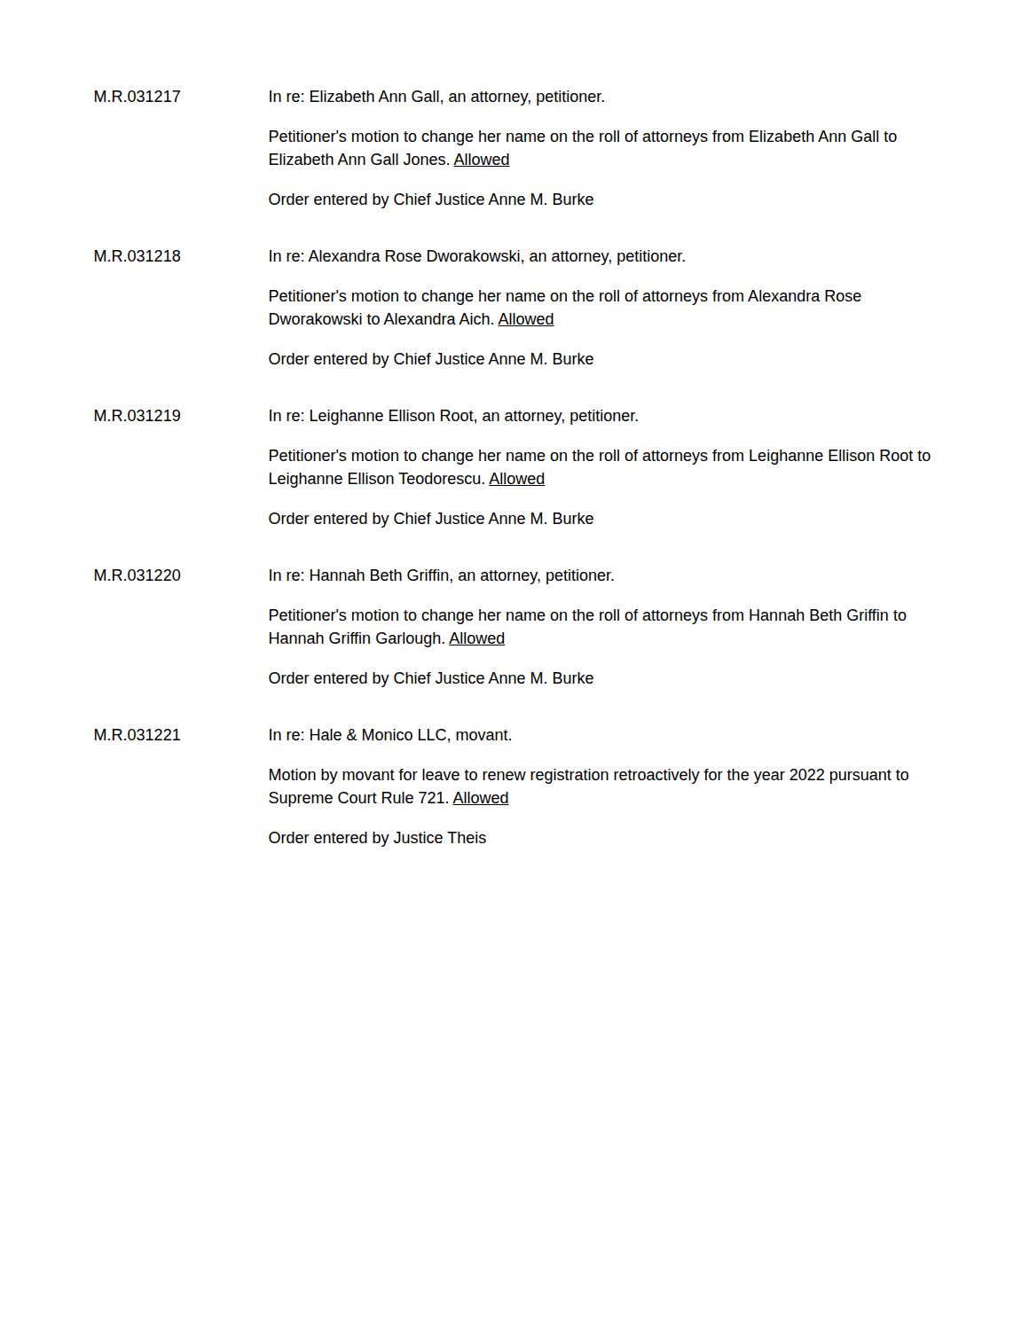| M.R.031217 | In re: Elizabeth Ann Gall, an attorney, petitioner. Petitioner's motion to change her name on the roll of attorneys from Elizabeth Ann Gall to Elizabeth Ann Gall Jones. Allowed Order entered by Chief Justice Anne M. Burke |
| M.R.031218 | In re: Alexandra Rose Dworakowski, an attorney, petitioner. Petitioner's motion to change her name on the roll of attorneys from Alexandra Rose Dworakowski to Alexandra Aich. Allowed Order entered by Chief Justice Anne M. Burke |
| M.R.031219 | In re: Leighanne Ellison Root, an attorney, petitioner. Petitioner's motion to change her name on the roll of attorneys from Leighanne Ellison Root to Leighanne Ellison Teodorescu. Allowed Order entered by Chief Justice Anne M. Burke |
| M.R.031220 | In re: Hannah Beth Griffin, an attorney, petitioner. Petitioner's motion to change her name on the roll of attorneys from Hannah Beth Griffin to Hannah Griffin Garlough. Allowed Order entered by Chief Justice Anne M. Burke |
| M.R.031221 | In re: Hale & Monico LLC, movant. Motion by movant for leave to renew registration retroactively for the year 2022 pursuant to Supreme Court Rule 721. Allowed Order entered by Justice Theis |